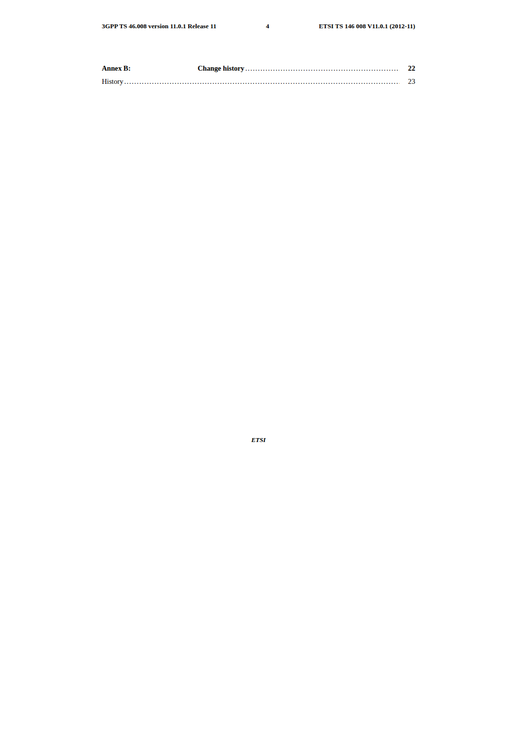3GPP TS 46.008 version 11.0.1 Release 11
4
ETSI TS 146 008 V11.0.1 (2012-11)
Annex B: Change history 22
History 23
ETSI